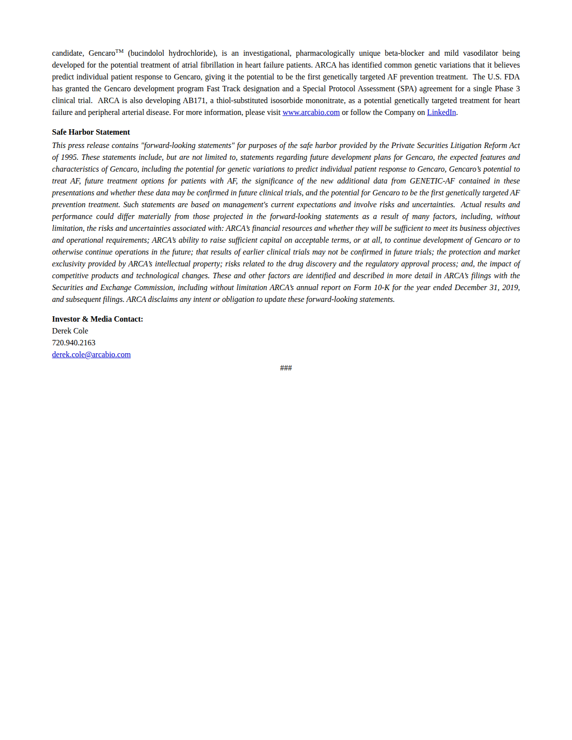candidate, GencaroTM (bucindolol hydrochloride), is an investigational, pharmacologically unique beta-blocker and mild vasodilator being developed for the potential treatment of atrial fibrillation in heart failure patients. ARCA has identified common genetic variations that it believes predict individual patient response to Gencaro, giving it the potential to be the first genetically targeted AF prevention treatment. The U.S. FDA has granted the Gencaro development program Fast Track designation and a Special Protocol Assessment (SPA) agreement for a single Phase 3 clinical trial. ARCA is also developing AB171, a thiol-substituted isosorbide mononitrate, as a potential genetically targeted treatment for heart failure and peripheral arterial disease. For more information, please visit www.arcabio.com or follow the Company on LinkedIn.
Safe Harbor Statement
This press release contains "forward-looking statements" for purposes of the safe harbor provided by the Private Securities Litigation Reform Act of 1995. These statements include, but are not limited to, statements regarding future development plans for Gencaro, the expected features and characteristics of Gencaro, including the potential for genetic variations to predict individual patient response to Gencaro, Gencaro’s potential to treat AF, future treatment options for patients with AF, the significance of the new additional data from GENETIC-AF contained in these presentations and whether these data may be confirmed in future clinical trials, and the potential for Gencaro to be the first genetically targeted AF prevention treatment. Such statements are based on management's current expectations and involve risks and uncertainties. Actual results and performance could differ materially from those projected in the forward-looking statements as a result of many factors, including, without limitation, the risks and uncertainties associated with: ARCA’s financial resources and whether they will be sufficient to meet its business objectives and operational requirements; ARCA’s ability to raise sufficient capital on acceptable terms, or at all, to continue development of Gencaro or to otherwise continue operations in the future; that results of earlier clinical trials may not be confirmed in future trials; the protection and market exclusivity provided by ARCA’s intellectual property; risks related to the drug discovery and the regulatory approval process; and, the impact of competitive products and technological changes. These and other factors are identified and described in more detail in ARCA’s filings with the Securities and Exchange Commission, including without limitation ARCA’s annual report on Form 10-K for the year ended December 31, 2019, and subsequent filings. ARCA disclaims any intent or obligation to update these forward-looking statements.
Investor & Media Contact:
Derek Cole
720.940.2163
derek.cole@arcabio.com
###